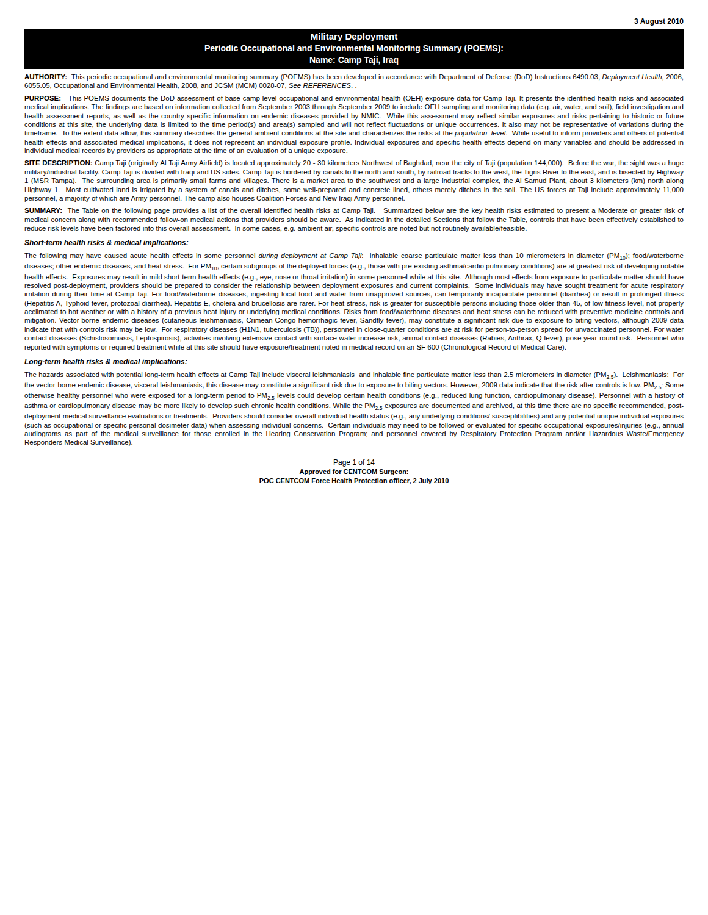3 August 2010
Military Deployment
Periodic Occupational and Environmental Monitoring Summary (POEMS):
Name: Camp Taji, Iraq
AUTHORITY: This periodic occupational and environmental monitoring summary (POEMS) has been developed in accordance with Department of Defense (DoD) Instructions 6490.03, Deployment Health, 2006, 6055.05, Occupational and Environmental Health, 2008, and JCSM (MCM) 0028-07, See REFERENCES. .
PURPOSE: This POEMS documents the DoD assessment of base camp level occupational and environmental health (OEH) exposure data for Camp Taji. It presents the identified health risks and associated medical implications. The findings are based on information collected from September 2003 through September 2009 to include OEH sampling and monitoring data (e.g. air, water, and soil), field investigation and health assessment reports, as well as the country specific information on endemic diseases provided by NMIC. While this assessment may reflect similar exposures and risks pertaining to historic or future conditions at this site, the underlying data is limited to the time period(s) and area(s) sampled and will not reflect fluctuations or unique occurrences. It also may not be representative of variations during the timeframe. To the extent data allow, this summary describes the general ambient conditions at the site and characterizes the risks at the population–level. While useful to inform providers and others of potential health effects and associated medical implications, it does not represent an individual exposure profile. Individual exposures and specific health effects depend on many variables and should be addressed in individual medical records by providers as appropriate at the time of an evaluation of a unique exposure.
SITE DESCRIPTION: Camp Taji (originally Al Taji Army Airfield) is located approximately 20 - 30 kilometers Northwest of Baghdad, near the city of Taji (population 144,000). Before the war, the sight was a huge military/industrial facility. Camp Taji is divided with Iraqi and US sides. Camp Taji is bordered by canals to the north and south, by railroad tracks to the west, the Tigris River to the east, and is bisected by Highway 1 (MSR Tampa). The surrounding area is primarily small farms and villages. There is a market area to the southwest and a large industrial complex, the Al Samud Plant, about 3 kilometers (km) north along Highway 1. Most cultivated land is irrigated by a system of canals and ditches, some well-prepared and concrete lined, others merely ditches in the soil. The US forces at Taji include approximately 11,000 personnel, a majority of which are Army personnel. The camp also houses Coalition Forces and New Iraqi Army personnel.
SUMMARY: The Table on the following page provides a list of the overall identified health risks at Camp Taji. Summarized below are the key health risks estimated to present a Moderate or greater risk of medical concern along with recommended follow-on medical actions that providers should be aware. As indicated in the detailed Sections that follow the Table, controls that have been effectively established to reduce risk levels have been factored into this overall assessment. In some cases, e.g. ambient air, specific controls are noted but not routinely available/feasible.
Short-term health risks & medical implications:
The following may have caused acute health effects in some personnel during deployment at Camp Taji: Inhalable coarse particulate matter less than 10 micrometers in diameter (PM10); food/waterborne diseases; other endemic diseases, and heat stress. For PM10, certain subgroups of the deployed forces (e.g., those with pre-existing asthma/cardio pulmonary conditions) are at greatest risk of developing notable health effects. Exposures may result in mild short-term health effects (e.g., eye, nose or throat irritation) in some personnel while at this site. Although most effects from exposure to particulate matter should have resolved post-deployment, providers should be prepared to consider the relationship between deployment exposures and current complaints. Some individuals may have sought treatment for acute respiratory irritation during their time at Camp Taji. For food/waterborne diseases, ingesting local food and water from unapproved sources, can temporarily incapacitate personnel (diarrhea) or result in prolonged illness (Hepatitis A, Typhoid fever, protozoal diarrhea). Hepatitis E, cholera and brucellosis are rarer. For heat stress, risk is greater for susceptible persons including those older than 45, of low fitness level, not properly acclimated to hot weather or with a history of a previous heat injury or underlying medical conditions. Risks from food/waterborne diseases and heat stress can be reduced with preventive medicine controls and mitigation. Vector-borne endemic diseases (cutaneous leishmaniasis, Crimean-Congo hemorrhagic fever, Sandfly fever), may constitute a significant risk due to exposure to biting vectors, although 2009 data indicate that with controls risk may be low. For respiratory diseases (H1N1, tuberculosis (TB)), personnel in close-quarter conditions are at risk for person-to-person spread for unvaccinated personnel. For water contact diseases (Schistosomiasis, Leptospirosis), activities involving extensive contact with surface water increase risk, animal contact diseases (Rabies, Anthrax, Q fever), pose year-round risk. Personnel who reported with symptoms or required treatment while at this site should have exposure/treatment noted in medical record on an SF 600 (Chronological Record of Medical Care).
Long-term health risks & medical implications:
The hazards associated with potential long-term health effects at Camp Taji include visceral leishmaniasis and inhalable fine particulate matter less than 2.5 micrometers in diameter (PM2.5). Leishmaniasis: For the vector-borne endemic disease, visceral leishmaniasis, this disease may constitute a significant risk due to exposure to biting vectors. However, 2009 data indicate that the risk after controls is low. PM2.5: Some otherwise healthy personnel who were exposed for a long-term period to PM2.5 levels could develop certain health conditions (e.g., reduced lung function, cardiopulmonary disease). Personnel with a history of asthma or cardiopulmonary disease may be more likely to develop such chronic health conditions. While the PM2.5 exposures are documented and archived, at this time there are no specific recommended, post-deployment medical surveillance evaluations or treatments. Providers should consider overall individual health status (e.g., any underlying conditions/ susceptibilities) and any potential unique individual exposures (such as occupational or specific personal dosimeter data) when assessing individual concerns. Certain individuals may need to be followed or evaluated for specific occupational exposures/injuries (e.g., annual audiograms as part of the medical surveillance for those enrolled in the Hearing Conservation Program; and personnel covered by Respiratory Protection Program and/or Hazardous Waste/Emergency Responders Medical Surveillance).
Page 1 of 14
Approved for CENTCOM Surgeon:
POC CENTCOM Force Health Protection officer, 2 July 2010